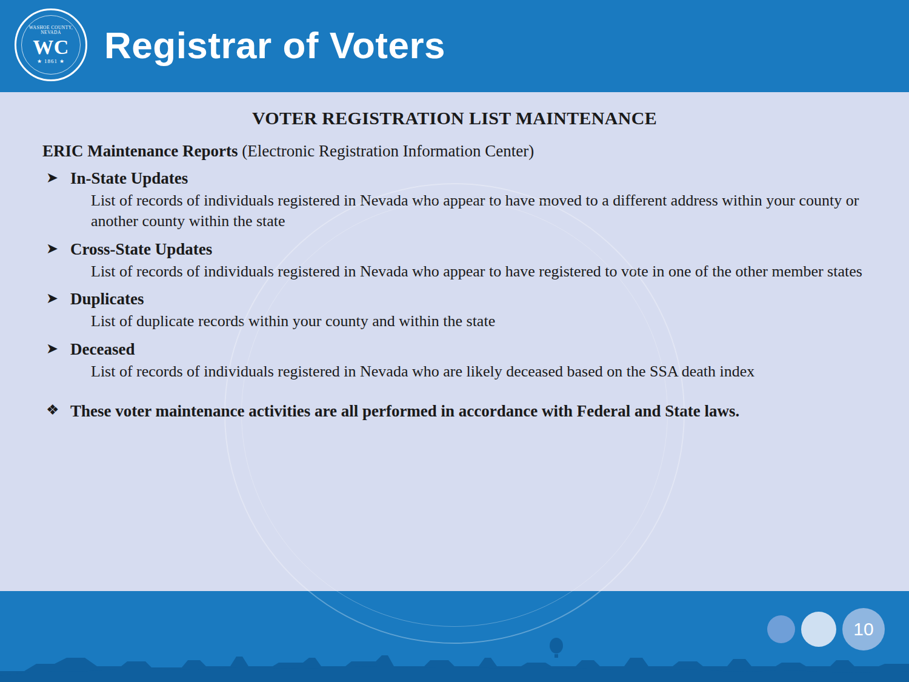Washoe County, Nevada WC ★ 1861 ★
Registrar of Voters
VOTER REGISTRATION LIST MAINTENANCE
ERIC Maintenance Reports (Electronic Registration Information Center)
In-State Updates List of records of individuals registered in Nevada who appear to have moved to a different address within your county or another county within the state
Cross-State Updates List of records of individuals registered in Nevada who appear to have registered to vote in one of the other member states
Duplicates List of duplicate records within your county and within the state
Deceased List of records of individuals registered in Nevada who are likely deceased based on the SSA death index
These voter maintenance activities are all performed in accordance with Federal and State laws.
10